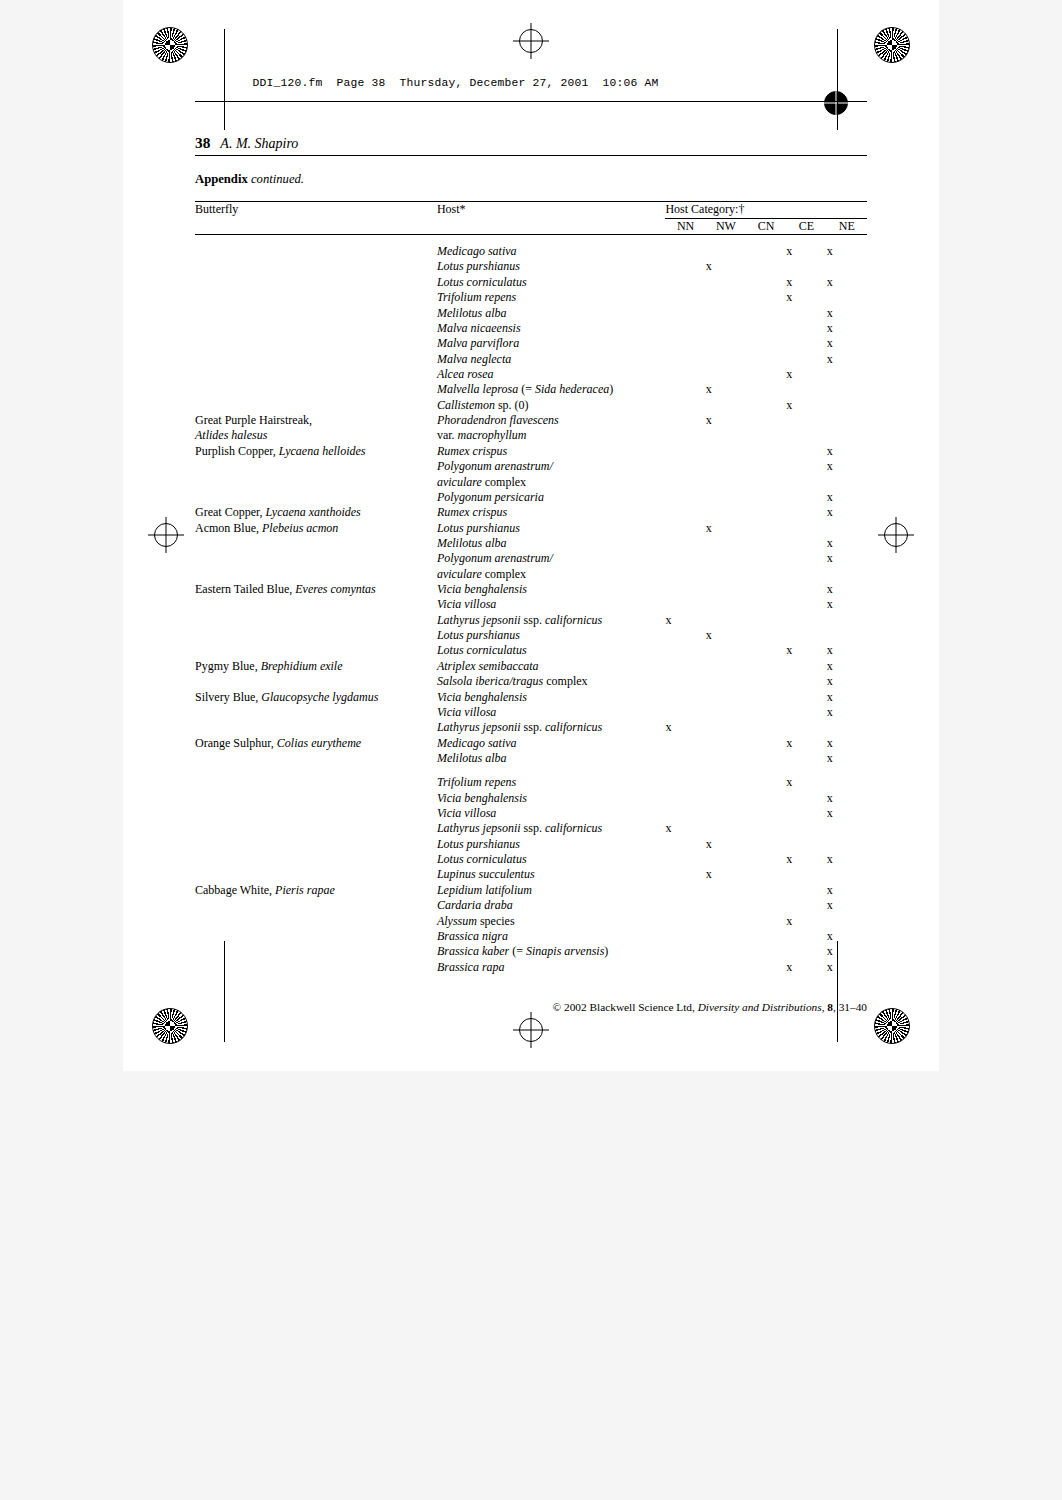DDI_120.fm Page 38 Thursday, December 27, 2001 10:06 AM
38 A. M. Shapiro
Appendix continued.
| Butterfly | Host* | Host Category:† |
| --- | --- | --- |
| | | NN | NW | CN | CE | NE |
| | Medicago sativa | | | | x | x |
| | Lotus purshianus | | x | | | |
| | Lotus corniculatus | | | | x | x |
| | Trifolium repens | | | | x | |
| | Melilotus alba | | | | | x |
| | Malva nicaeensis | | | | | x |
| | Malva parviflora | | | | | x |
| | Malva neglecta | | | | | x |
| | Alcea rosea | | | | x | |
| | Malvella leprosa (= Sida hederacea ) | | x | | | |
| | Callistemon sp. (0) | | | | x | |
| Great Purple Hairstreak, | Phoradendron flavescens | | x | | | |
| Atlides halesus | var. macrophyllum | | | | | |
| Purplish Copper, Lycaena helloides | Rumex crispus | | | | | x |
| | Polygonum arenastrum/ | | | | | x |
| | aviculare complex | | | | | |
| | Polygonum persicaria | | | | | x |
| Great Copper, Lycaena xanthoides | Rumex crispus | | | | | x |
| Acmon Blue, Plebeius acmon | Lotus purshianus | | x | | | |
| | Melilotus alba | | | | | x |
| | Polygonum arenastrum/ | | | | | x |
| | aviculare complex | | | | | |
| Eastern Tailed Blue, Everes comyntas | Vicia benghalensis | | | | | x |
| | Vicia villosa | | | | | x |
| | Lathyrus jepsonii ssp. californicus | x | | | | |
| | Lotus purshianus | | x | | | |
| | Lotus corniculatus | | | | x | x |
| Pygmy Blue, Brephidium exile | Atriplex semibaccata | | | | | x |
| | Salsola iberica/tragus complex | | | | | x |
| Silvery Blue, Glaucopsyche lygdamus | Vicia benghalensis | | | | | x |
| | Vicia villosa | | | | | x |
| | Lathyrus jepsonii ssp. californicus | x | | | | |
| Orange Sulphur, Colias eurytheme | Medicago sativa | | | | x | x |
| | Melilotus alba | | | | | x |
| | Trifolium repens | | | | x | |
| | Vicia benghalensis | | | | | x |
| | Vicia villosa | | | | | x |
| | Lathyrus jepsonii ssp. californicus | x | | | | |
| | Lotus purshianus | | x | | | |
| | Lotus corniculatus | | | | x | x |
| | Lupinus succulentus | | x | | | |
| Cabbage White, Pieris rapae | Lepidium latifolium | | | | | x |
| | Cardaria draba | | | | | x |
| | Alyssum species | | | | x | |
| | Brassica nigra | | | | | x |
| | Brassica kaber (= Sinapis arvensis ) | | | | | x |
| | Brassica rapa | | | | x | x |
© 2002 Blackwell Science Ltd, Diversity and Distributions, 8, 31–40